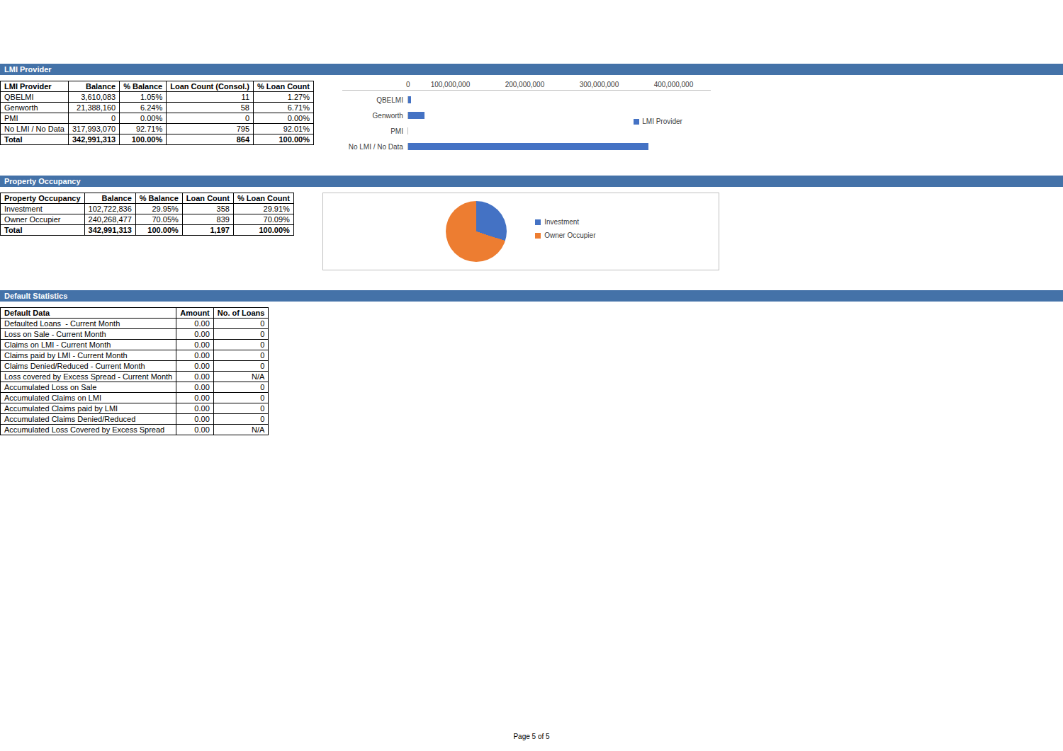LMI Provider
| LMI Provider | Balance | % Balance | Loan Count (Consol.) | % Loan Count |
| --- | --- | --- | --- | --- |
| QBELMI | 3,610,083 | 1.05% | 11 | 1.27% |
| Genworth | 21,388,160 | 6.24% | 58 | 6.71% |
| PMI | 0 | 0.00% | 0 | 0.00% |
| No LMI / No Data | 317,993,070 | 92.71% | 795 | 92.01% |
| Total | 342,991,313 | 100.00% | 864 | 100.00% |
0 100,000,000 200,000,000 300,000,000 400,000,000
QBELMI
Genworth
PMI
No LMI / No Data
LMI Provider
Property Occupancy
| Property Occupancy | Balance | % Balance | Loan Count | % Loan Count |
| --- | --- | --- | --- | --- |
| Investment | 102,722,836 | 29.95% | 358 | 29.91% |
| Owner Occupier | 240,268,477 | 70.05% | 839 | 70.09% |
| Total | 342,991,313 | 100.00% | 1,197 | 100.00% |
Investment
Owner Occupier
Default Statistics
| Default Data | Amount | No. of Loans |
| --- | --- | --- |
| Defaulted Loans - Current Month | 0.00 | 0 |
| Loss on Sale - Current Month | 0.00 | 0 |
| Claims on LMI - Current Month | 0.00 | 0 |
| Claims paid by LMI - Current Month | 0.00 | 0 |
| Claims Denied/Reduced - Current Month | 0.00 | 0 |
| Loss covered by Excess Spread - Current Month | 0.00 | N/A |
| Accumulated Loss on Sale | 0.00 | 0 |
| Accumulated Claims on LMI | 0.00 | 0 |
| Accumulated Claims paid by LMI | 0.00 | 0 |
| Accumulated Claims Denied/Reduced | 0.00 | 0 |
| Accumulated Loss Covered by Excess Spread | 0.00 | N/A |
Page 5 of 5